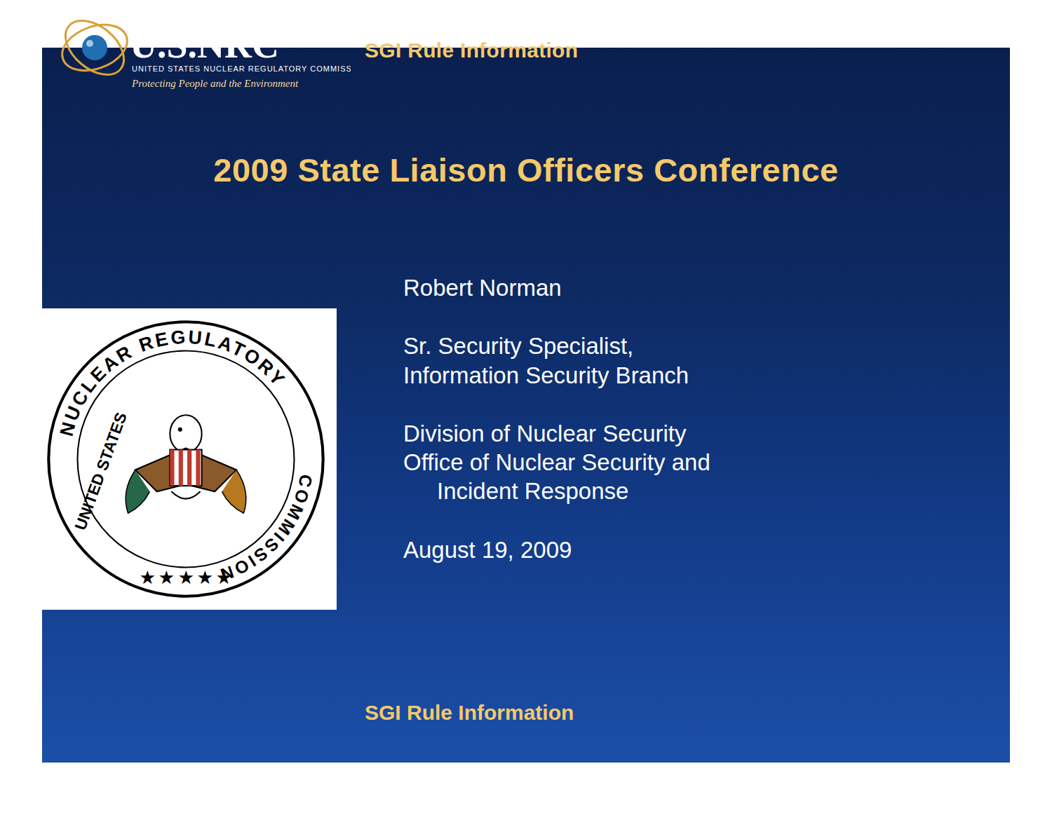SGI Rule Information
2009 State Liaison Officers Conference
Robert Norman
Sr. Security Specialist,
Information Security Branch
Division of Nuclear Security
Office of Nuclear Security andIncident Response
August 19, 2009
SGI Rule Information